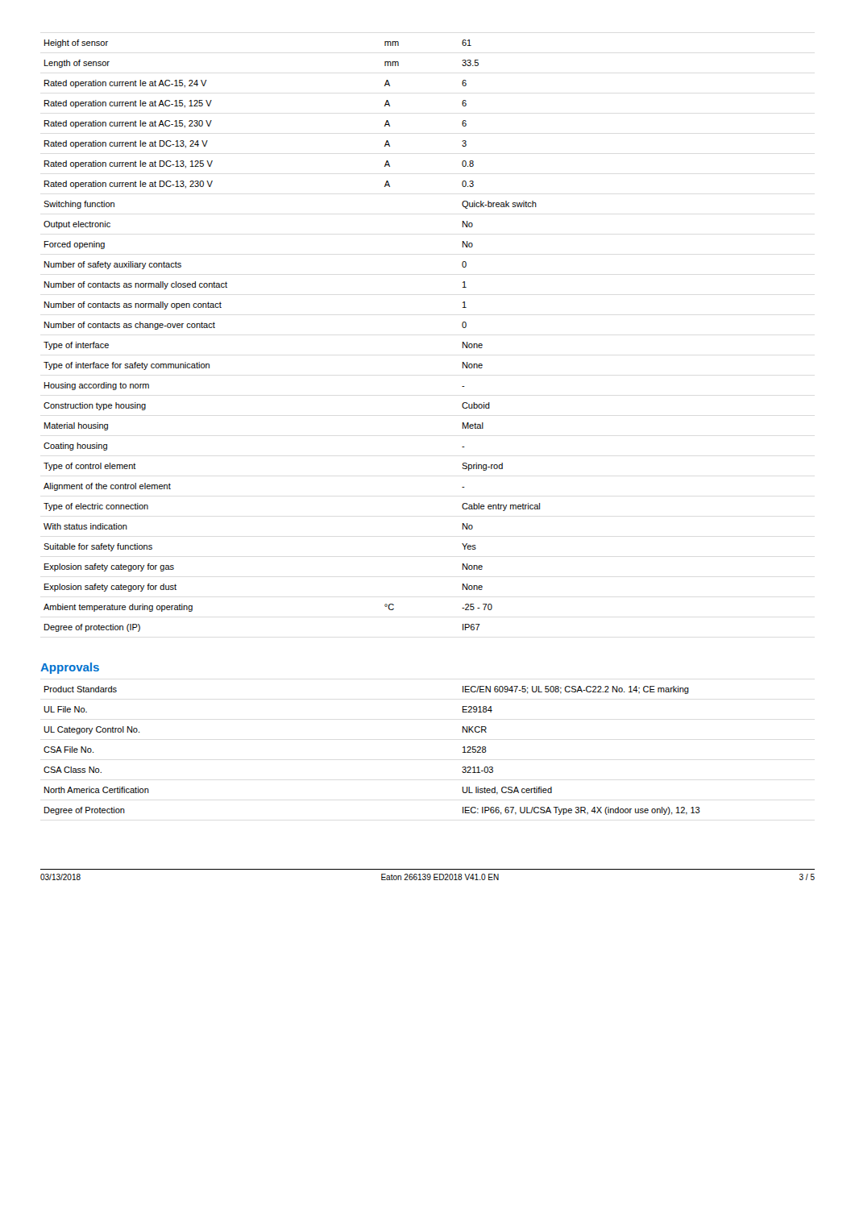| Height of sensor | mm | 61 |
| Length of sensor | mm | 33.5 |
| Rated operation current Ie at AC-15, 24 V | A | 6 |
| Rated operation current Ie at AC-15, 125 V | A | 6 |
| Rated operation current Ie at AC-15, 230 V | A | 6 |
| Rated operation current Ie at DC-13, 24 V | A | 3 |
| Rated operation current Ie at DC-13, 125 V | A | 0.8 |
| Rated operation current Ie at DC-13, 230 V | A | 0.3 |
| Switching function | | Quick-break switch |
| Output electronic | | No |
| Forced opening | | No |
| Number of safety auxiliary contacts | | 0 |
| Number of contacts as normally closed contact | | 1 |
| Number of contacts as normally open contact | | 1 |
| Number of contacts as change-over contact | | 0 |
| Type of interface | | None |
| Type of interface for safety communication | | None |
| Housing according to norm | | - |
| Construction type housing | | Cuboid |
| Material housing | | Metal |
| Coating housing | | - |
| Type of control element | | Spring-rod |
| Alignment of the control element | | - |
| Type of electric connection | | Cable entry metrical |
| With status indication | | No |
| Suitable for safety functions | | Yes |
| Explosion safety category for gas | | None |
| Explosion safety category for dust | | None |
| Ambient temperature during operating | °C | -25 - 70 |
| Degree of protection (IP) | | IP67 |
Approvals
| Product Standards | | IEC/EN 60947-5; UL 508; CSA-C22.2 No. 14; CE marking |
| UL File No. | | E29184 |
| UL Category Control No. | | NKCR |
| CSA File No. | | 12528 |
| CSA Class No. | | 3211-03 |
| North America Certification | | UL listed, CSA certified |
| Degree of Protection | | IEC: IP66, 67, UL/CSA Type 3R, 4X (indoor use only), 12, 13 |
03/13/2018 Eaton 266139 ED2018 V41.0 EN 3 / 5